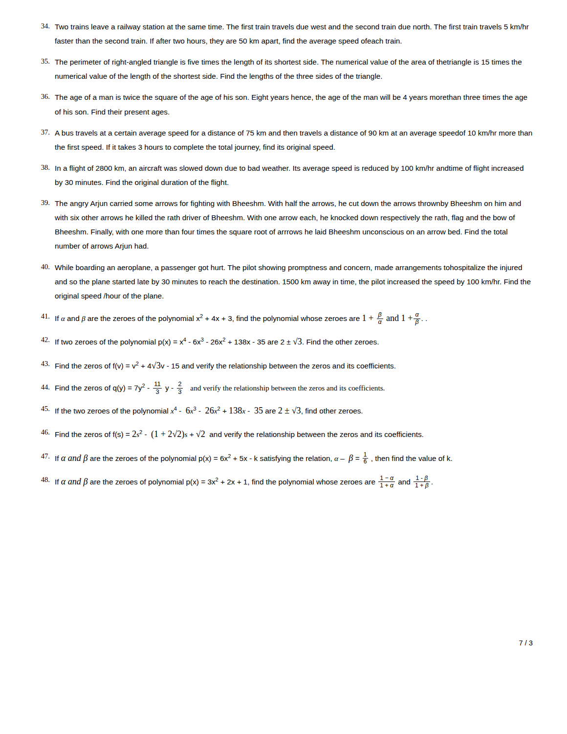Two trains leave a railway station at the same time. The first train travels due west and the second train due north. The first train travels 5 km/hr faster than the second train. If after two hours, they are 50 km apart, find the average speed ofeach train.
The perimeter of right-angled triangle is five times the length of its shortest side. The numerical value of the area of thetriangle is 15 times the numerical value of the length of the shortest side. Find the lengths of the three sides of the triangle.
The age of a man is twice the square of the age of his son. Eight years hence, the age of the man will be 4 years morethan three times the age of his son. Find their present ages.
A bus travels at a certain average speed for a distance of 75 km and then travels a distance of 90 km at an average speedof 10 km/hr more than the first speed. If it takes 3 hours to complete the total journey, find its original speed.
In a flight of 2800 km, an aircraft was slowed down due to bad weather. Its average speed is reduced by 100 km/hr andtime of flight increased by 30 minutes. Find the original duration of the flight.
The angry Arjun carried some arrows for fighting with Bheeshm. With half the arrows, he cut down the arrows thrownby Bheeshm on him and with six other arrows he killed the rath driver of Bheeshm. With one arrow each, he knocked down respectively the rath, flag and the bow of Bheeshm. Finally, with one more than four times the square root of arrrows he laid Bheeshm unconscious on an arrow bed. Find the total number of arrows Arjun had.
While boarding an aeroplane, a passenger got hurt. The pilot showing promptness and concern, made arrangements tohospitalize the injured and so the plane started late by 30 minutes to reach the destination. 1500 km away in time, the pilot increased the speed by 100 km/hr. Find the original speed /hour of the plane.
If α and β are the zeroes of the polynomial x2 + 4x + 3, find the polynomial whose zeroes are 1 + βα and 1 +αβ. .
If two zeroes of the polynomial p(x) = x4 - 6x3 - 26x2 + 138x - 35 are 2 ± √3. Find the other zeroes.
Find the zeros of f(v) = v2 + 4√3v - 15 and verify the relationship between the zeros and its coefficients.
Find the zeros of q(y) = 7y2 - 113 y - 23 and verify the relationship between the zeros and its coefficients.
If the two zeroes of the polynomial x4 - 6 x3 - 26 x2 + 138 x - 35 are 2 ± √3, find other zeroes.
Find the zeros of f(s) = 2 s2 - (1 + 2√2) s + √2 and verify the relationship between the zeros and its coefficients.
If α and β are the zeroes of the polynomial p(x) = 6x2 + 5x - k satisfying the relation, α – β = 16 , then find the value of k.
If α and β are the zeroes of polynomial p(x) = 3x2 + 2x + 1, find the polynomial whose zeroes are 1 − α 1 + α and 1 - β 1 + β.
7 / 3